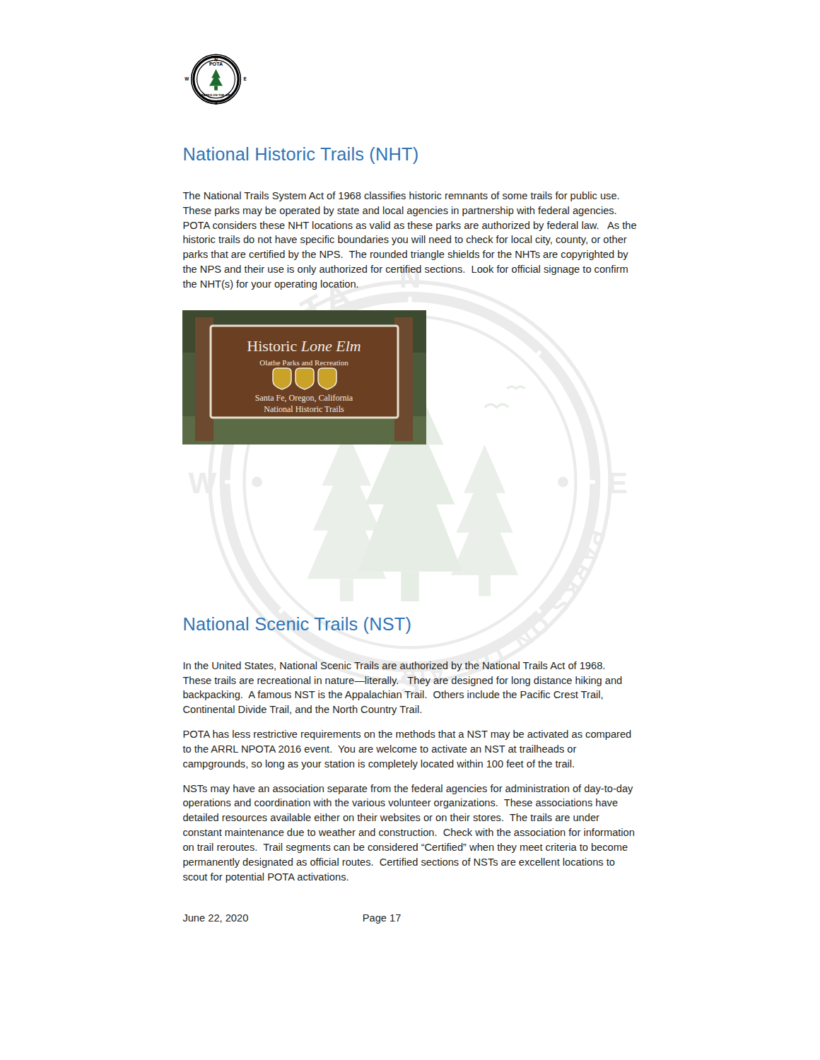N S W E POTA PARKS ON THE AIR
N S W E POTA PARKS ON THE AIR
National Historic Trails (NHT)
The National Trails System Act of 1968 classifies historic remnants of some trails for public use. These parks may be operated by state and local agencies in partnership with federal agencies. POTA considers these NHT locations as valid as these parks are authorized by federal law. As the historic trails do not have specific boundaries you will need to check for local city, county, or other parks that are certified by the NPS. The rounded triangle shields for the NHTs are copyrighted by the NPS and their use is only authorized for certified sections. Look for official signage to confirm the NHT(s) for your operating location.
Historic Lone Elm Olathe Parks and Recreation Santa Fe, Oregon, California National Historic Trails
National Scenic Trails (NST)
In the United States, National Scenic Trails are authorized by the National Trails Act of 1968. These trails are recreational in nature—literally. They are designed for long distance hiking and backpacking. A famous NST is the Appalachian Trail. Others include the Pacific Crest Trail, Continental Divide Trail, and the North Country Trail.
POTA has less restrictive requirements on the methods that a NST may be activated as compared to the ARRL NPOTA 2016 event. You are welcome to activate an NST at trailheads or campgrounds, so long as your station is completely located within 100 feet of the trail.
NSTs may have an association separate from the federal agencies for administration of day-to-day operations and coordination with the various volunteer organizations. These associations have detailed resources available either on their websites or on their stores. The trails are under constant maintenance due to weather and construction. Check with the association for information on trail reroutes. Trail segments can be considered “Certified” when they meet criteria to become permanently designated as official routes. Certified sections of NSTs are excellent locations to scout for potential POTA activations.
June 22, 2020
Page 17